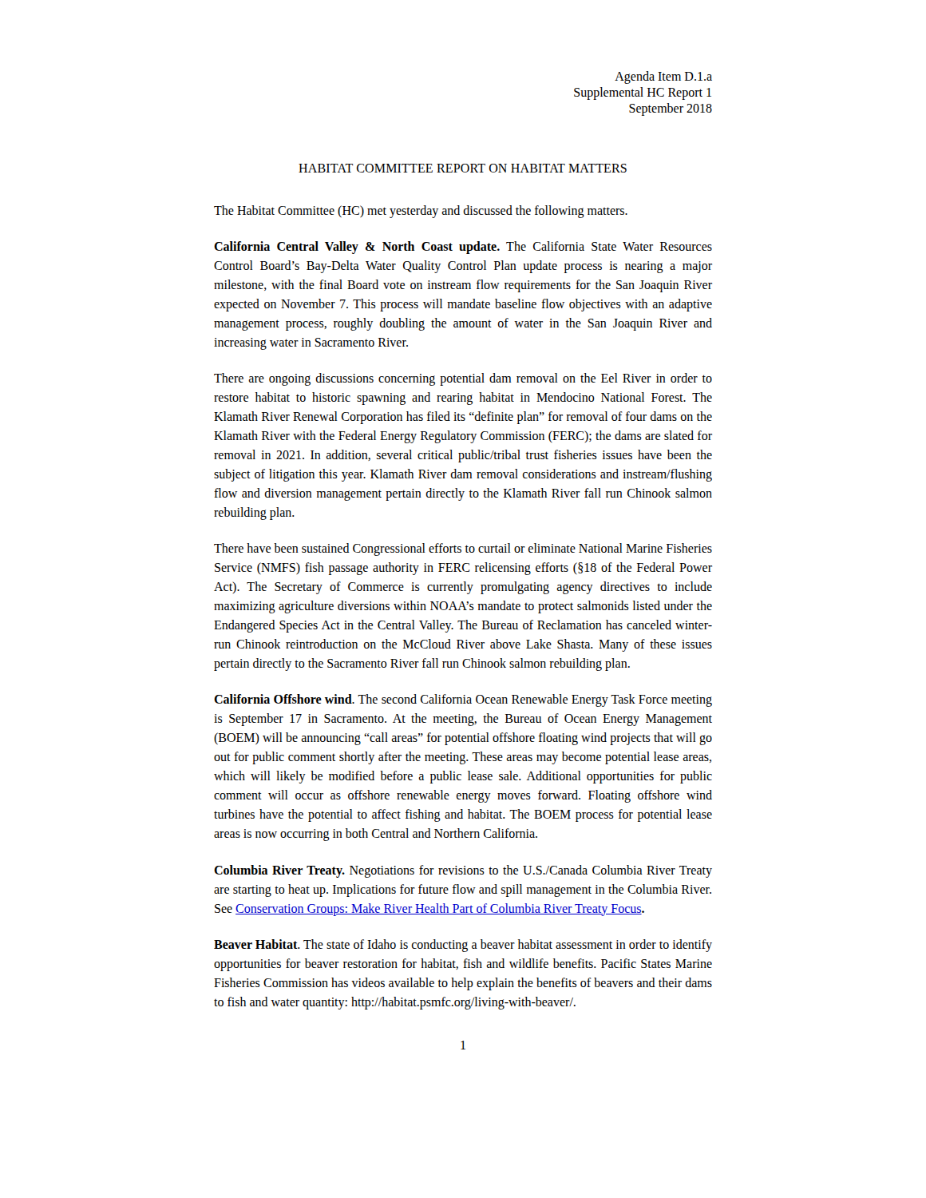Agenda Item D.1.a
Supplemental HC Report 1
September 2018
HABITAT COMMITTEE REPORT ON HABITAT MATTERS
The Habitat Committee (HC) met yesterday and discussed the following matters.
California Central Valley & North Coast update. The California State Water Resources Control Board’s Bay-Delta Water Quality Control Plan update process is nearing a major milestone, with the final Board vote on instream flow requirements for the San Joaquin River expected on November 7. This process will mandate baseline flow objectives with an adaptive management process, roughly doubling the amount of water in the San Joaquin River and increasing water in Sacramento River.
There are ongoing discussions concerning potential dam removal on the Eel River in order to restore habitat to historic spawning and rearing habitat in Mendocino National Forest. The Klamath River Renewal Corporation has filed its “definite plan” for removal of four dams on the Klamath River with the Federal Energy Regulatory Commission (FERC); the dams are slated for removal in 2021. In addition, several critical public/tribal trust fisheries issues have been the subject of litigation this year. Klamath River dam removal considerations and instream/flushing flow and diversion management pertain directly to the Klamath River fall run Chinook salmon rebuilding plan.
There have been sustained Congressional efforts to curtail or eliminate National Marine Fisheries Service (NMFS) fish passage authority in FERC relicensing efforts (§18 of the Federal Power Act). The Secretary of Commerce is currently promulgating agency directives to include maximizing agriculture diversions within NOAA’s mandate to protect salmonids listed under the Endangered Species Act in the Central Valley. The Bureau of Reclamation has canceled winter-run Chinook reintroduction on the McCloud River above Lake Shasta. Many of these issues pertain directly to the Sacramento River fall run Chinook salmon rebuilding plan.
California Offshore wind. The second California Ocean Renewable Energy Task Force meeting is September 17 in Sacramento. At the meeting, the Bureau of Ocean Energy Management (BOEM) will be announcing “call areas” for potential offshore floating wind projects that will go out for public comment shortly after the meeting. These areas may become potential lease areas, which will likely be modified before a public lease sale. Additional opportunities for public comment will occur as offshore renewable energy moves forward. Floating offshore wind turbines have the potential to affect fishing and habitat. The BOEM process for potential lease areas is now occurring in both Central and Northern California.
Columbia River Treaty. Negotiations for revisions to the U.S./Canada Columbia River Treaty are starting to heat up. Implications for future flow and spill management in the Columbia River. See Conservation Groups: Make River Health Part of Columbia River Treaty Focus.
Beaver Habitat. The state of Idaho is conducting a beaver habitat assessment in order to identify opportunities for beaver restoration for habitat, fish and wildlife benefits. Pacific States Marine Fisheries Commission has videos available to help explain the benefits of beavers and their dams to fish and water quantity: http://habitat.psmfc.org/living-with-beaver/.
1